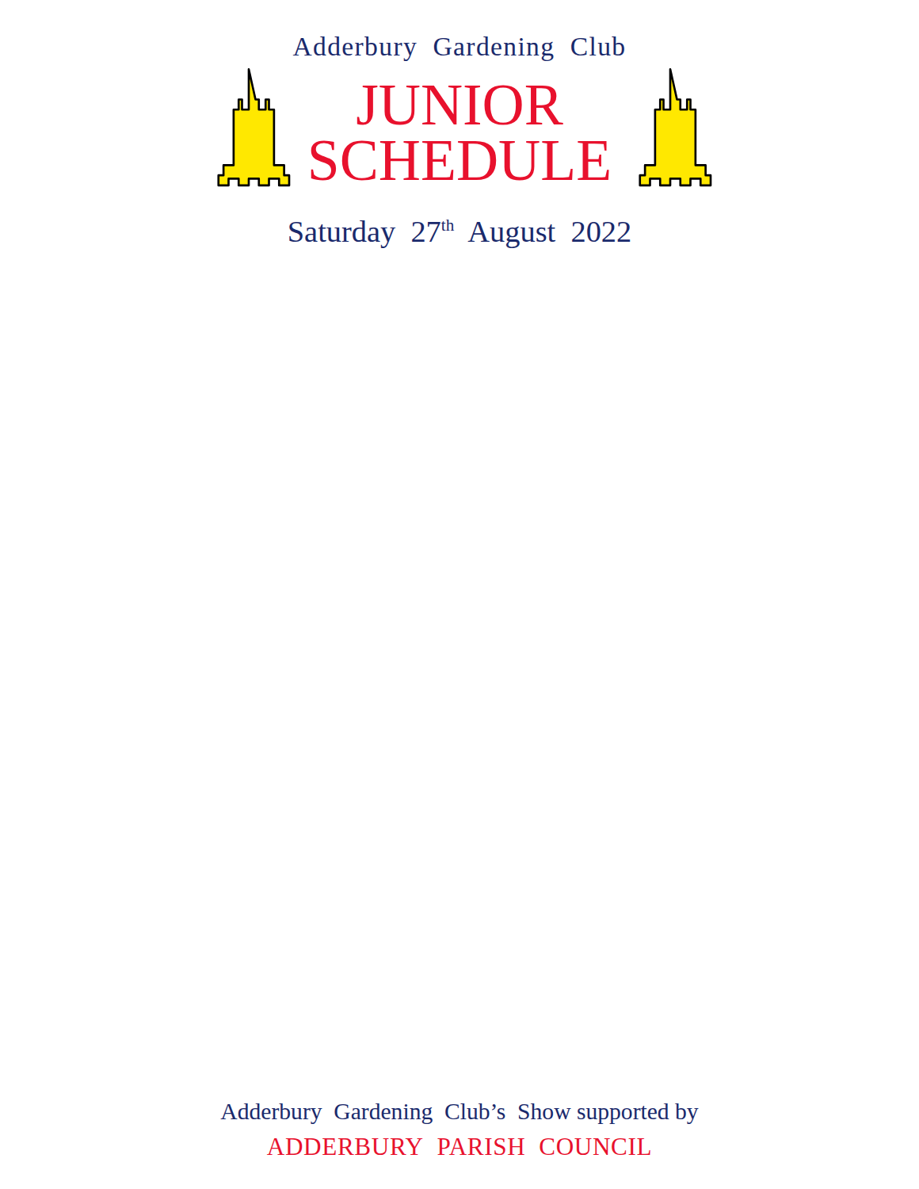Adderbury Gardening Club
JUNIOR
SCHEDULE
Saturday 27th August 2022
Adderbury Gardening Club’s Show supported by
ADDERBURY PARISH COUNCIL